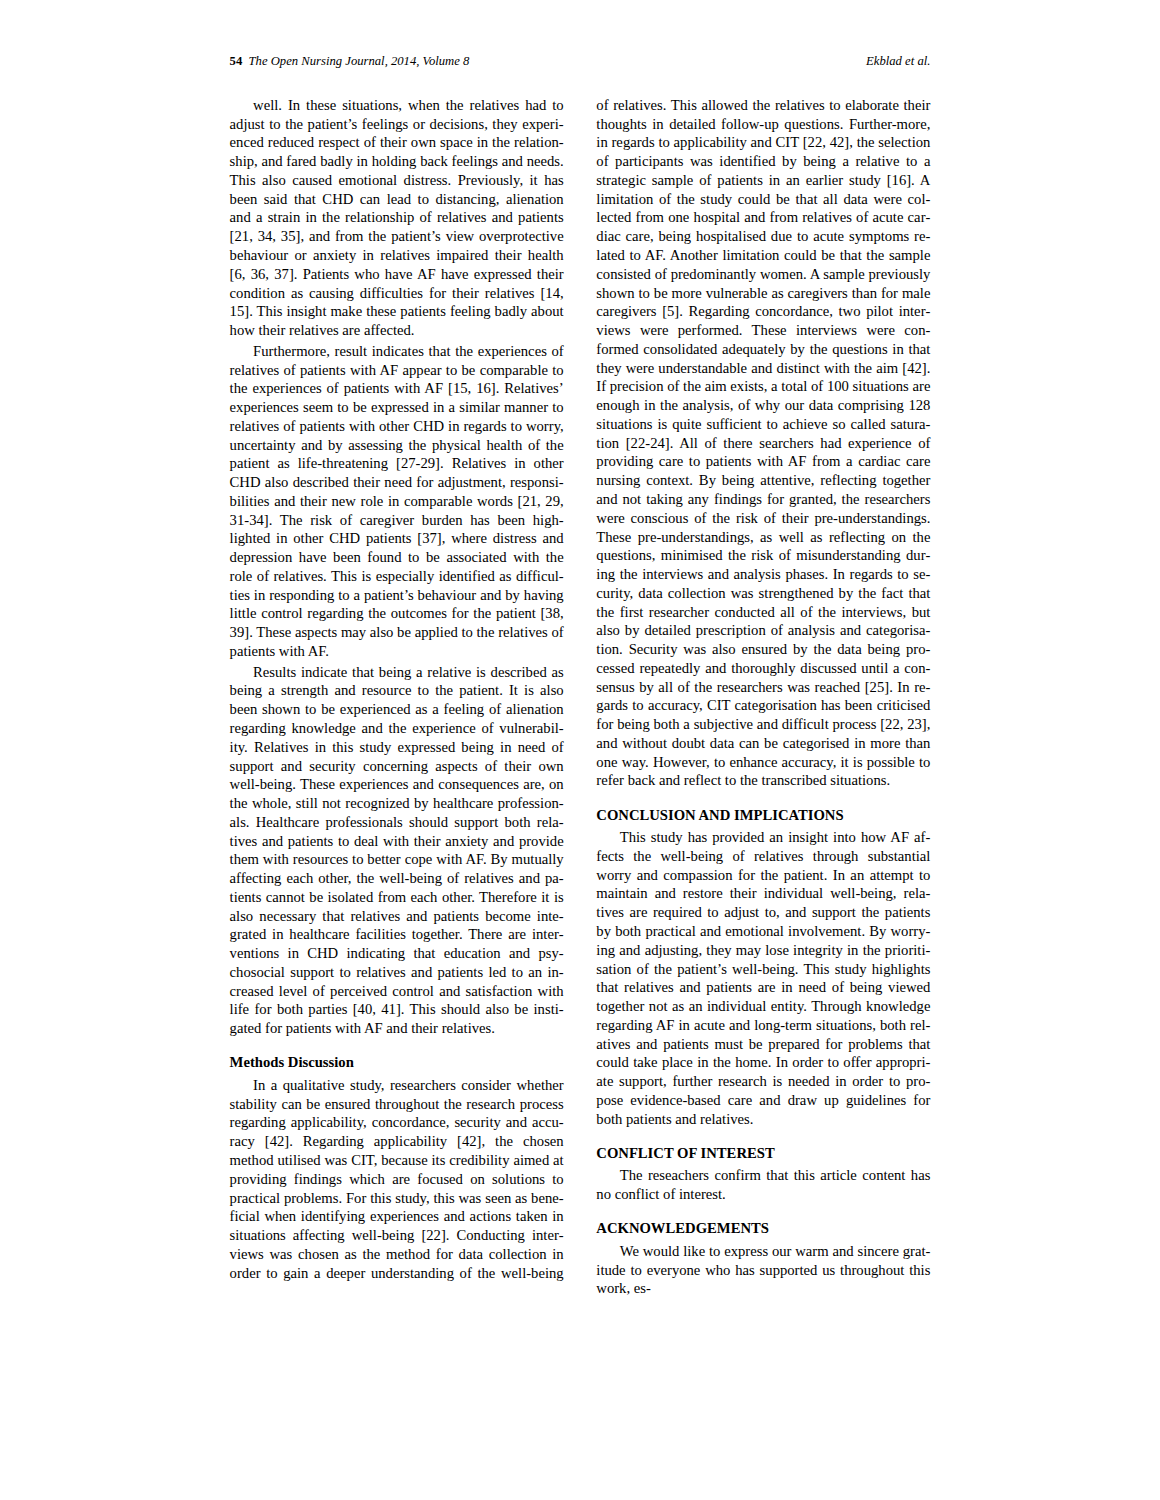54 The Open Nursing Journal, 2014, Volume 8
Ekblad et al.
well. In these situations, when the relatives had to adjust to the patient’s feelings or decisions, they experienced reduced respect of their own space in the relationship, and fared badly in holding back feelings and needs. This also caused emotional distress. Previously, it has been said that CHD can lead to distancing, alienation and a strain in the relationship of relatives and patients [21, 34, 35], and from the patient’s view overprotective behaviour or anxiety in relatives impaired their health [6, 36, 37]. Patients who have AF have expressed their condition as causing difficulties for their relatives [14, 15]. This insight make these patients feeling badly about how their relatives are affected.
Furthermore, result indicates that the experiences of relatives of patients with AF appear to be comparable to the experiences of patients with AF [15, 16]. Relatives’ experiences seem to be expressed in a similar manner to relatives of patients with other CHD in regards to worry, uncertainty and by assessing the physical health of the patient as life-threatening [27-29]. Relatives in other CHD also described their need for adjustment, responsibilities and their new role in comparable words [21, 29, 31-34]. The risk of caregiver burden has been highlighted in other CHD patients [37], where distress and depression have been found to be associated with the role of relatives. This is especially identified as difficulties in responding to a patient’s behaviour and by having little control regarding the outcomes for the patient [38, 39]. These aspects may also be applied to the relatives of patients with AF.
Results indicate that being a relative is described as being a strength and resource to the patient. It is also been shown to be experienced as a feeling of alienation regarding knowledge and the experience of vulnerability. Relatives in this study expressed being in need of support and security concerning aspects of their own well-being. These experiences and consequences are, on the whole, still not recognized by healthcare professionals. Healthcare professionals should support both relatives and patients to deal with their anxiety and provide them with resources to better cope with AF. By mutually affecting each other, the well-being of relatives and patients cannot be isolated from each other. Therefore it is also necessary that relatives and patients become integrated in healthcare facilities together. There are interventions in CHD indicating that education and psychosocial support to relatives and patients led to an increased level of perceived control and satisfaction with life for both parties [40, 41]. This should also be instigated for patients with AF and their relatives.
Methods Discussion
In a qualitative study, researchers consider whether stability can be ensured throughout the research process regarding applicability, concordance, security and accuracy [42]. Regarding applicability [42], the chosen method utilised was CIT, because its credibility aimed at providing findings which are focused on solutions to practical problems. For this study, this was seen as beneficial when identifying experiences and actions taken in situations affecting well-being [22]. Conducting interviews was chosen as the method for data collection in order to gain a deeper understanding of the well-being of relatives. This allowed the relatives to elaborate their thoughts in detailed follow-up questions. Further-more, in regards to applicability and CIT [22, 42], the selection of participants was identified by being a relative to a strategic sample of patients in an earlier study [16]. A limitation of the study could be that all data were collected from one hospital and from relatives of acute cardiac care, being hospitalised due to acute symptoms related to AF. Another limitation could be that the sample consisted of predominantly women. A sample previously shown to be more vulnerable as caregivers than for male caregivers [5]. Regarding concordance, two pilot interviews were performed. These interviews were conformed consolidated adequately by the questions in that they were understandable and distinct with the aim [42]. If precision of the aim exists, a total of 100 situations are enough in the analysis, of why our data comprising 128 situations is quite sufficient to achieve so called saturation [22-24]. All of there searchers had experience of providing care to patients with AF from a cardiac care nursing context. By being attentive, reflecting together and not taking any findings for granted, the researchers were conscious of the risk of their pre-understandings. These pre-understandings, as well as reflecting on the questions, minimised the risk of misunderstanding during the interviews and analysis phases. In regards to security, data collection was strengthened by the fact that the first researcher conducted all of the interviews, but also by detailed prescription of analysis and categorisation. Security was also ensured by the data being processed repeatedly and thoroughly discussed until a consensus by all of the researchers was reached [25]. In regards to accuracy, CIT categorisation has been criticised for being both a subjective and difficult process [22, 23], and without doubt data can be categorised in more than one way. However, to enhance accuracy, it is possible to refer back and reflect to the transcribed situations.
Conclusion and Implications
This study has provided an insight into how AF affects the well-being of relatives through substantial worry and compassion for the patient. In an attempt to maintain and restore their individual well-being, relatives are required to adjust to, and support the patients by both practical and emotional involvement. By worrying and adjusting, they may lose integrity in the prioritisation of the patient’s well-being. This study highlights that relatives and patients are in need of being viewed together not as an individual entity. Through knowledge regarding AF in acute and long-term situations, both relatives and patients must be prepared for problems that could take place in the home. In order to offer appropriate support, further research is needed in order to propose evidence-based care and draw up guidelines for both patients and relatives.
Conflict of Interest
The reseachers confirm that this article content has no conflict of interest.
Acknowledgements
We would like to express our warm and sincere gratitude to everyone who has supported us throughout this work, es-